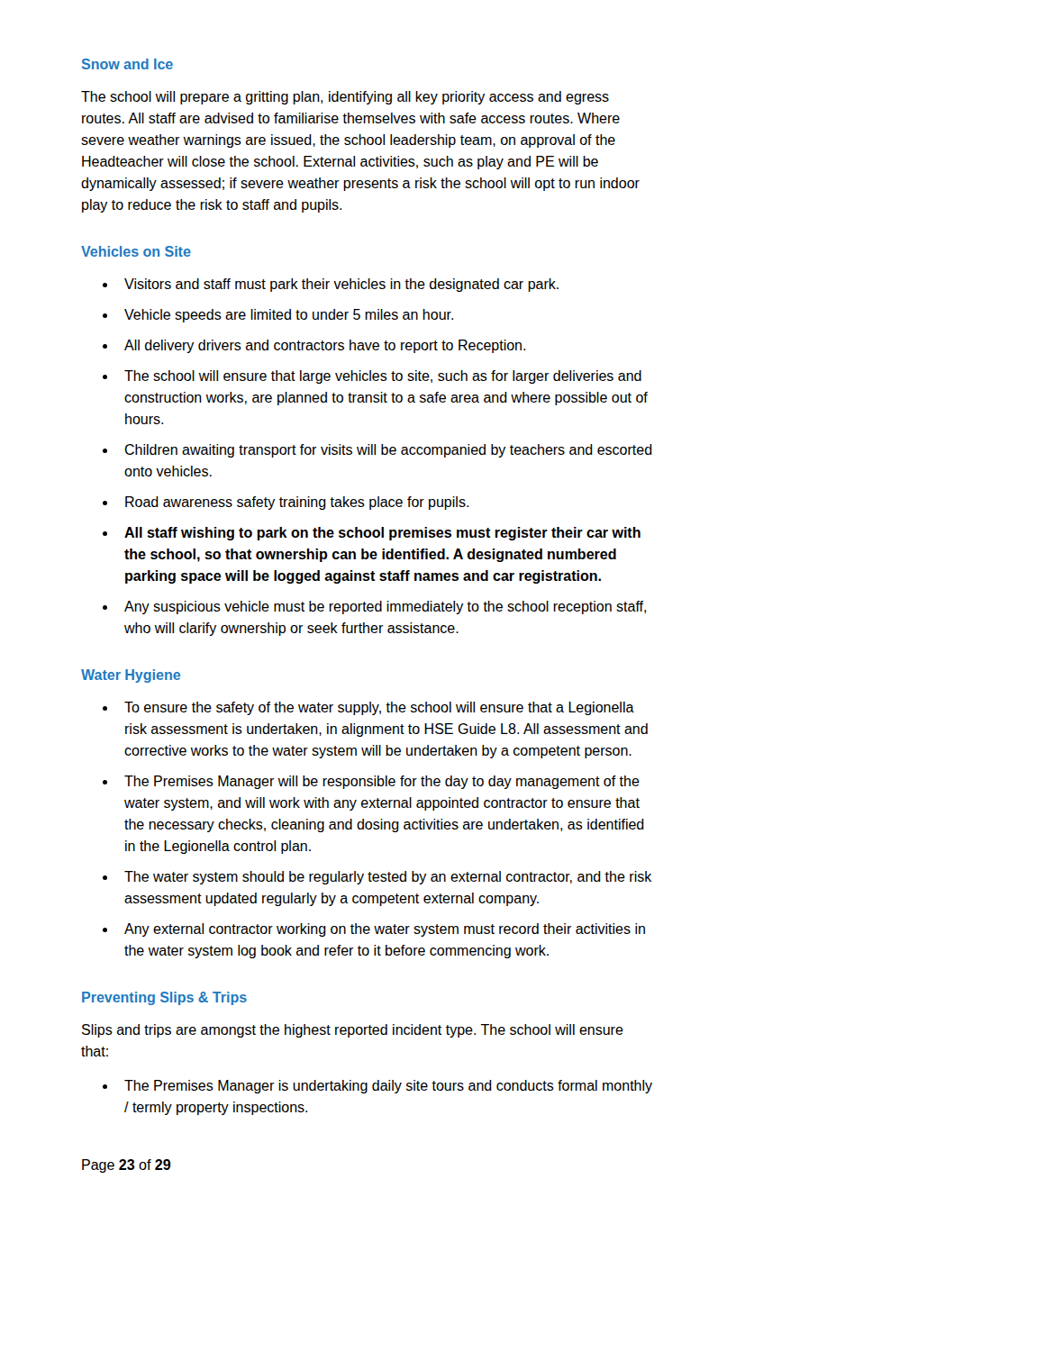Snow and Ice
The school will prepare a gritting plan, identifying all key priority access and egress routes. All staff are advised to familiarise themselves with safe access routes. Where severe weather warnings are issued, the school leadership team, on approval of the Headteacher will close the school. External activities, such as play and PE will be dynamically assessed; if severe weather presents a risk the school will opt to run indoor play to reduce the risk to staff and pupils.
Vehicles on Site
Visitors and staff must park their vehicles in the designated car park.
Vehicle speeds are limited to under 5 miles an hour.
All delivery drivers and contractors have to report to Reception.
The school will ensure that large vehicles to site, such as for larger deliveries and construction works, are planned to transit to a safe area and where possible out of hours.
Children awaiting transport for visits will be accompanied by teachers and escorted onto vehicles.
Road awareness safety training takes place for pupils.
All staff wishing to park on the school premises must register their car with the school, so that ownership can be identified. A designated numbered parking space will be logged against staff names and car registration.
Any suspicious vehicle must be reported immediately to the school reception staff, who will clarify ownership or seek further assistance.
Water Hygiene
To ensure the safety of the water supply, the school will ensure that a Legionella risk assessment is undertaken, in alignment to HSE Guide L8. All assessment and corrective works to the water system will be undertaken by a competent person.
The Premises Manager will be responsible for the day to day management of the water system, and will work with any external appointed contractor to ensure that the necessary checks, cleaning and dosing activities are undertaken, as identified in the Legionella control plan.
The water system should be regularly tested by an external contractor, and the risk assessment updated regularly by a competent external company.
Any external contractor working on the water system must record their activities in the water system log book and refer to it before commencing work.
Preventing Slips & Trips
Slips and trips are amongst the highest reported incident type. The school will ensure that:
The Premises Manager is undertaking daily site tours and conducts formal monthly / termly property inspections.
Page 23 of 29